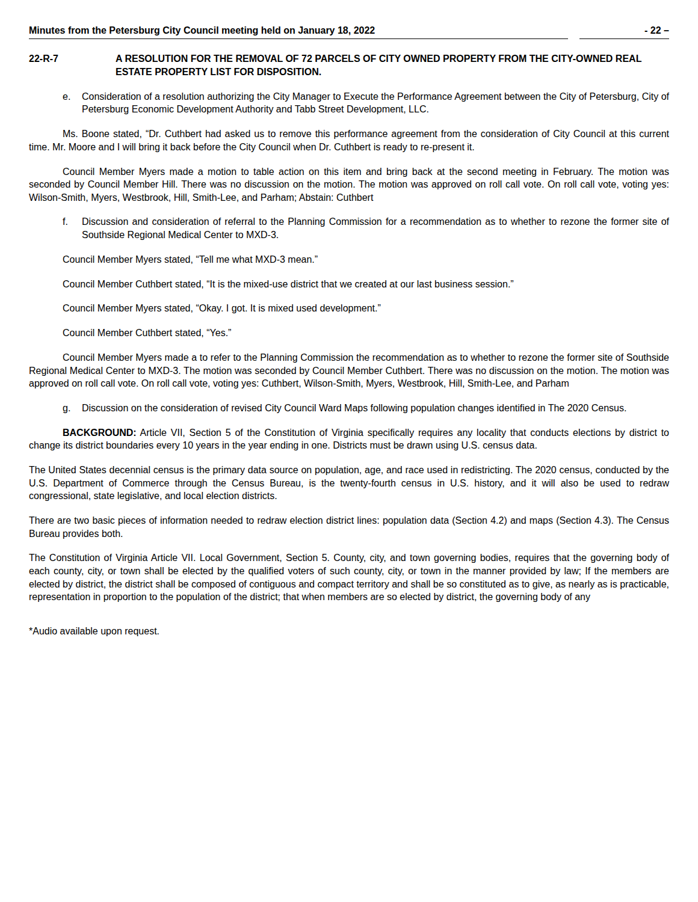Minutes from the Petersburg City Council meeting held on January 18, 2022
- 22 –
22-R-7
A resolution for the removal of 72 parcels of city owned property from the city-owned real estate property list for disposition.
e.
Consideration of a resolution authorizing the City Manager to Execute the Performance Agreement between the City of Petersburg, City of Petersburg Economic Development Authority and Tabb Street Development, LLC.
Ms. Boone stated, “Dr. Cuthbert had asked us to remove this performance agreement from the consideration of City Council at this current time. Mr. Moore and I will bring it back before the City Council when Dr. Cuthbert is ready to re-present it.
Council Member Myers made a motion to table action on this item and bring back at the second meeting in February. The motion was seconded by Council Member Hill. There was no discussion on the motion. The motion was approved on roll call vote. On roll call vote, voting yes: Wilson-Smith, Myers, Westbrook, Hill, Smith-Lee, and Parham; Abstain: Cuthbert
f.
Discussion and consideration of referral to the Planning Commission for a recommendation as to whether to rezone the former site of Southside Regional Medical Center to MXD-3.
Council Member Myers stated, “Tell me what MXD-3 mean.”
Council Member Cuthbert stated, “It is the mixed-use district that we created at our last business session.”
Council Member Myers stated, “Okay. I got. It is mixed used development.”
Council Member Cuthbert stated, “Yes.”
Council Member Myers made a to refer to the Planning Commission the recommendation as to whether to rezone the former site of Southside Regional Medical Center to MXD-3. The motion was seconded by Council Member Cuthbert. There was no discussion on the motion. The motion was approved on roll call vote. On roll call vote, voting yes: Cuthbert, Wilson-Smith, Myers, Westbrook, Hill, Smith-Lee, and Parham
g.
Discussion on the consideration of revised City Council Ward Maps following population changes identified in The 2020 Census.
BACKGROUND: Article VII, Section 5 of the Constitution of Virginia specifically requires any locality that conducts elections by district to change its district boundaries every 10 years in the year ending in one. Districts must be drawn using U.S. census data.
The United States decennial census is the primary data source on population, age, and race used in redistricting. The 2020 census, conducted by the U.S. Department of Commerce through the Census Bureau, is the twenty-fourth census in U.S. history, and it will also be used to redraw congressional, state legislative, and local election districts.
There are two basic pieces of information needed to redraw election district lines: population data (Section 4.2) and maps (Section 4.3). The Census Bureau provides both.
The Constitution of Virginia Article VII. Local Government, Section 5. County, city, and town governing bodies, requires that the governing body of each county, city, or town shall be elected by the qualified voters of such county, city, or town in the manner provided by law; If the members are elected by district, the district shall be composed of contiguous and compact territory and shall be so constituted as to give, as nearly as is practicable, representation in proportion to the population of the district; that when members are so elected by district, the governing body of any
*Audio available upon request.